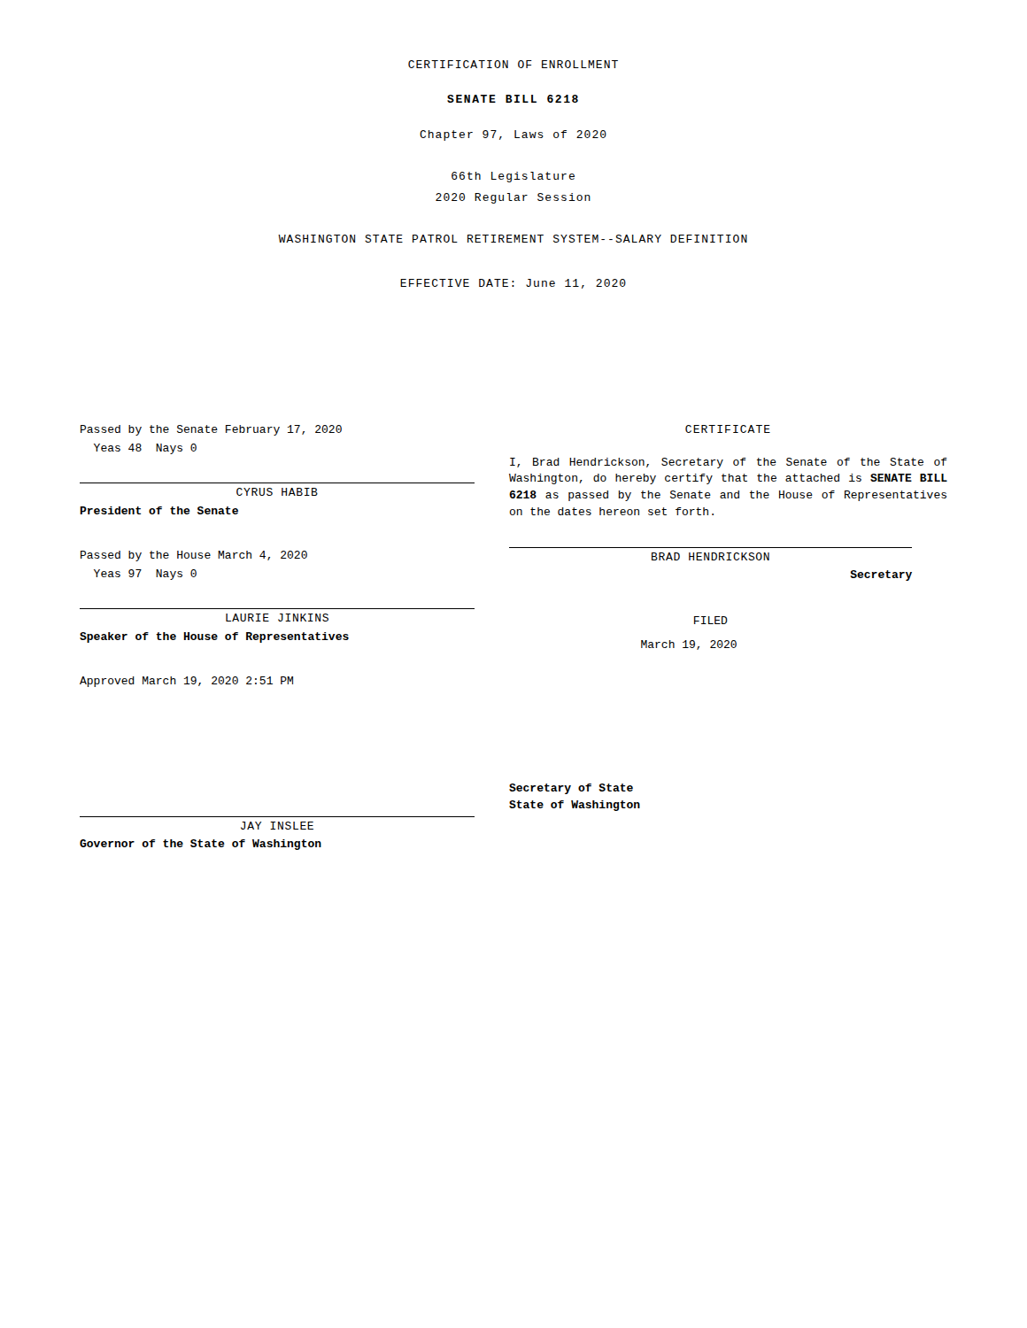CERTIFICATION OF ENROLLMENT
SENATE BILL 6218
Chapter 97, Laws of 2020
66th Legislature
2020 Regular Session
WASHINGTON STATE PATROL RETIREMENT SYSTEM--SALARY DEFINITION
EFFECTIVE DATE: June 11, 2020
| Passed by the Senate February 17, 2020 Yeas 48 Nays 0 CYRUS HABIB President of the Senate Passed by the House March 4, 2020 Yeas 97 Nays 0 LAURIE JINKINS Speaker of the House of Representatives Approved March 19, 2020 2:51 PM JAY INSLEE Governor of the State of Washington | CERTIFICATE I, Brad Hendrickson, Secretary of the Senate of the State of Washington, do hereby certify that the attached is SENATE BILL 6218 as passed by the Senate and the House of Representatives on the dates hereon set forth. BRAD HENDRICKSON Secretary FILED March 19, 2020 Secretary of State State of Washington |